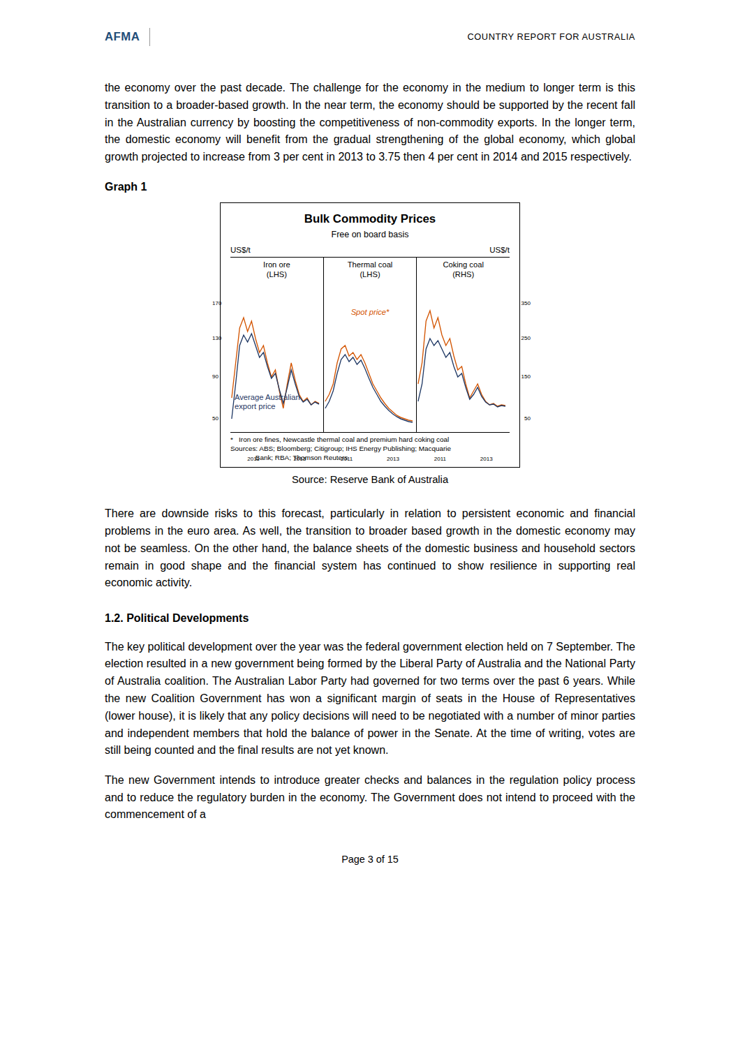AFMA
Country Report for Australia
the economy over the past decade. The challenge for the economy in the medium to longer term is this transition to a broader-based growth. In the near term, the economy should be supported by the recent fall in the Australian currency by boosting the competitiveness of non-commodity exports. In the longer term, the domestic economy will benefit from the gradual strengthening of the global economy, which global growth projected to increase from 3 per cent in 2013 to 3.75 then 4 per cent in 2014 and 2015 respectively.
Graph 1
Bulk Commodity Prices
Free on board basis
US$/t US$/t
Iron ore
(LHS)
170
130
90
50
Average Australian
export price
20112013
Thermal coal
(LHS)
Spot price*
20112013
Coking coal
(RHS)
350
250
150
50
20112013
* Iron ore fines, Newcastle thermal coal and premium hard coking coal
Sources: ABS; Bloomberg; Citigroup; IHS Energy Publishing; Macquarie
Bank; RBA; Thomson Reuters
Source: Reserve Bank of Australia
There are downside risks to this forecast, particularly in relation to persistent economic and financial problems in the euro area. As well, the transition to broader based growth in the domestic economy may not be seamless. On the other hand, the balance sheets of the domestic business and household sectors remain in good shape and the financial system has continued to show resilience in supporting real economic activity.
1.2. Political Developments
The key political development over the year was the federal government election held on 7 September. The election resulted in a new government being formed by the Liberal Party of Australia and the National Party of Australia coalition. The Australian Labor Party had governed for two terms over the past 6 years. While the new Coalition Government has won a significant margin of seats in the House of Representatives (lower house), it is likely that any policy decisions will need to be negotiated with a number of minor parties and independent members that hold the balance of power in the Senate. At the time of writing, votes are still being counted and the final results are not yet known.
The new Government intends to introduce greater checks and balances in the regulation policy process and to reduce the regulatory burden in the economy. The Government does not intend to proceed with the commencement of a
Page 3 of 15